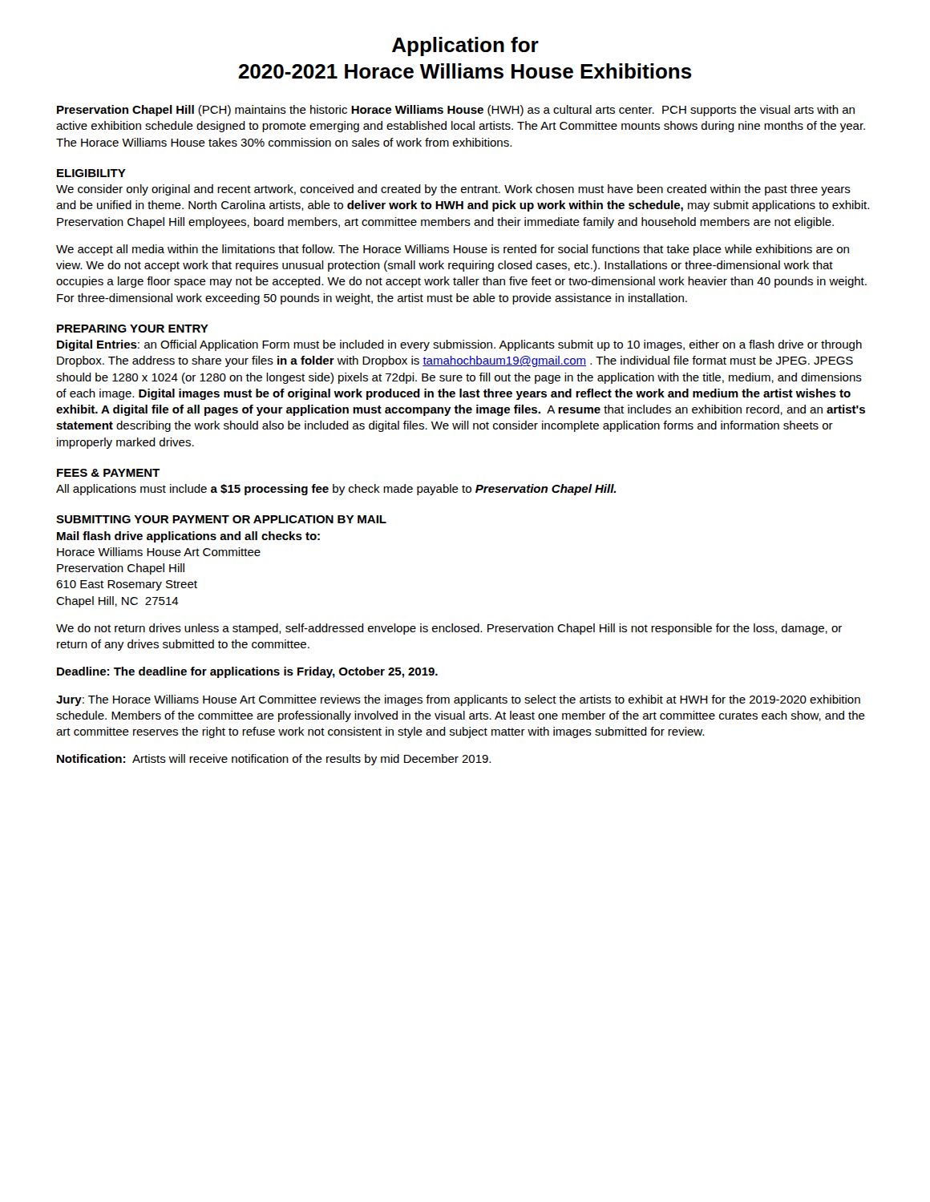Application for
2020-2021 Horace Williams House Exhibitions
Preservation Chapel Hill (PCH) maintains the historic Horace Williams House (HWH) as a cultural arts center. PCH supports the visual arts with an active exhibition schedule designed to promote emerging and established local artists. The Art Committee mounts shows during nine months of the year. The Horace Williams House takes 30% commission on sales of work from exhibitions.
Eligibility
We consider only original and recent artwork, conceived and created by the entrant. Work chosen must have been created within the past three years and be unified in theme. North Carolina artists, able to deliver work to HWH and pick up work within the schedule, may submit applications to exhibit. Preservation Chapel Hill employees, board members, art committee members and their immediate family and household members are not eligible.
We accept all media within the limitations that follow. The Horace Williams House is rented for social functions that take place while exhibitions are on view. We do not accept work that requires unusual protection (small work requiring closed cases, etc.). Installations or three-dimensional work that occupies a large floor space may not be accepted. We do not accept work taller than five feet or two-dimensional work heavier than 40 pounds in weight. For three-dimensional work exceeding 50 pounds in weight, the artist must be able to provide assistance in installation.
Preparing Your Entry
Digital Entries: an Official Application Form must be included in every submission. Applicants submit up to 10 images, either on a flash drive or through Dropbox. The address to share your files in a folder with Dropbox is tamahochbaum19@gmail.com . The individual file format must be JPEG. JPEGS should be 1280 x 1024 (or 1280 on the longest side) pixels at 72dpi. Be sure to fill out the page in the application with the title, medium, and dimensions of each image. Digital images must be of original work produced in the last three years and reflect the work and medium the artist wishes to exhibit. A digital file of all pages of your application must accompany the image files. A resume that includes an exhibition record, and an artist's statement describing the work should also be included as digital files. We will not consider incomplete application forms and information sheets or improperly marked drives.
Fees & Payment
All applications must include a $15 processing fee by check made payable to Preservation Chapel Hill.
Submitting Your Payment or Application by Mail
Mail flash drive applications and all checks to:
Horace Williams House Art Committee
Preservation Chapel Hill
610 East Rosemary Street
Chapel Hill, NC 27514
We do not return drives unless a stamped, self-addressed envelope is enclosed. Preservation Chapel Hill is not responsible for the loss, damage, or return of any drives submitted to the committee.
Deadline: The deadline for applications is Friday, October 25, 2019.
Jury: The Horace Williams House Art Committee reviews the images from applicants to select the artists to exhibit at HWH for the 2019-2020 exhibition schedule. Members of the committee are professionally involved in the visual arts. At least one member of the art committee curates each show, and the art committee reserves the right to refuse work not consistent in style and subject matter with images submitted for review.
Notification: Artists will receive notification of the results by mid December 2019.